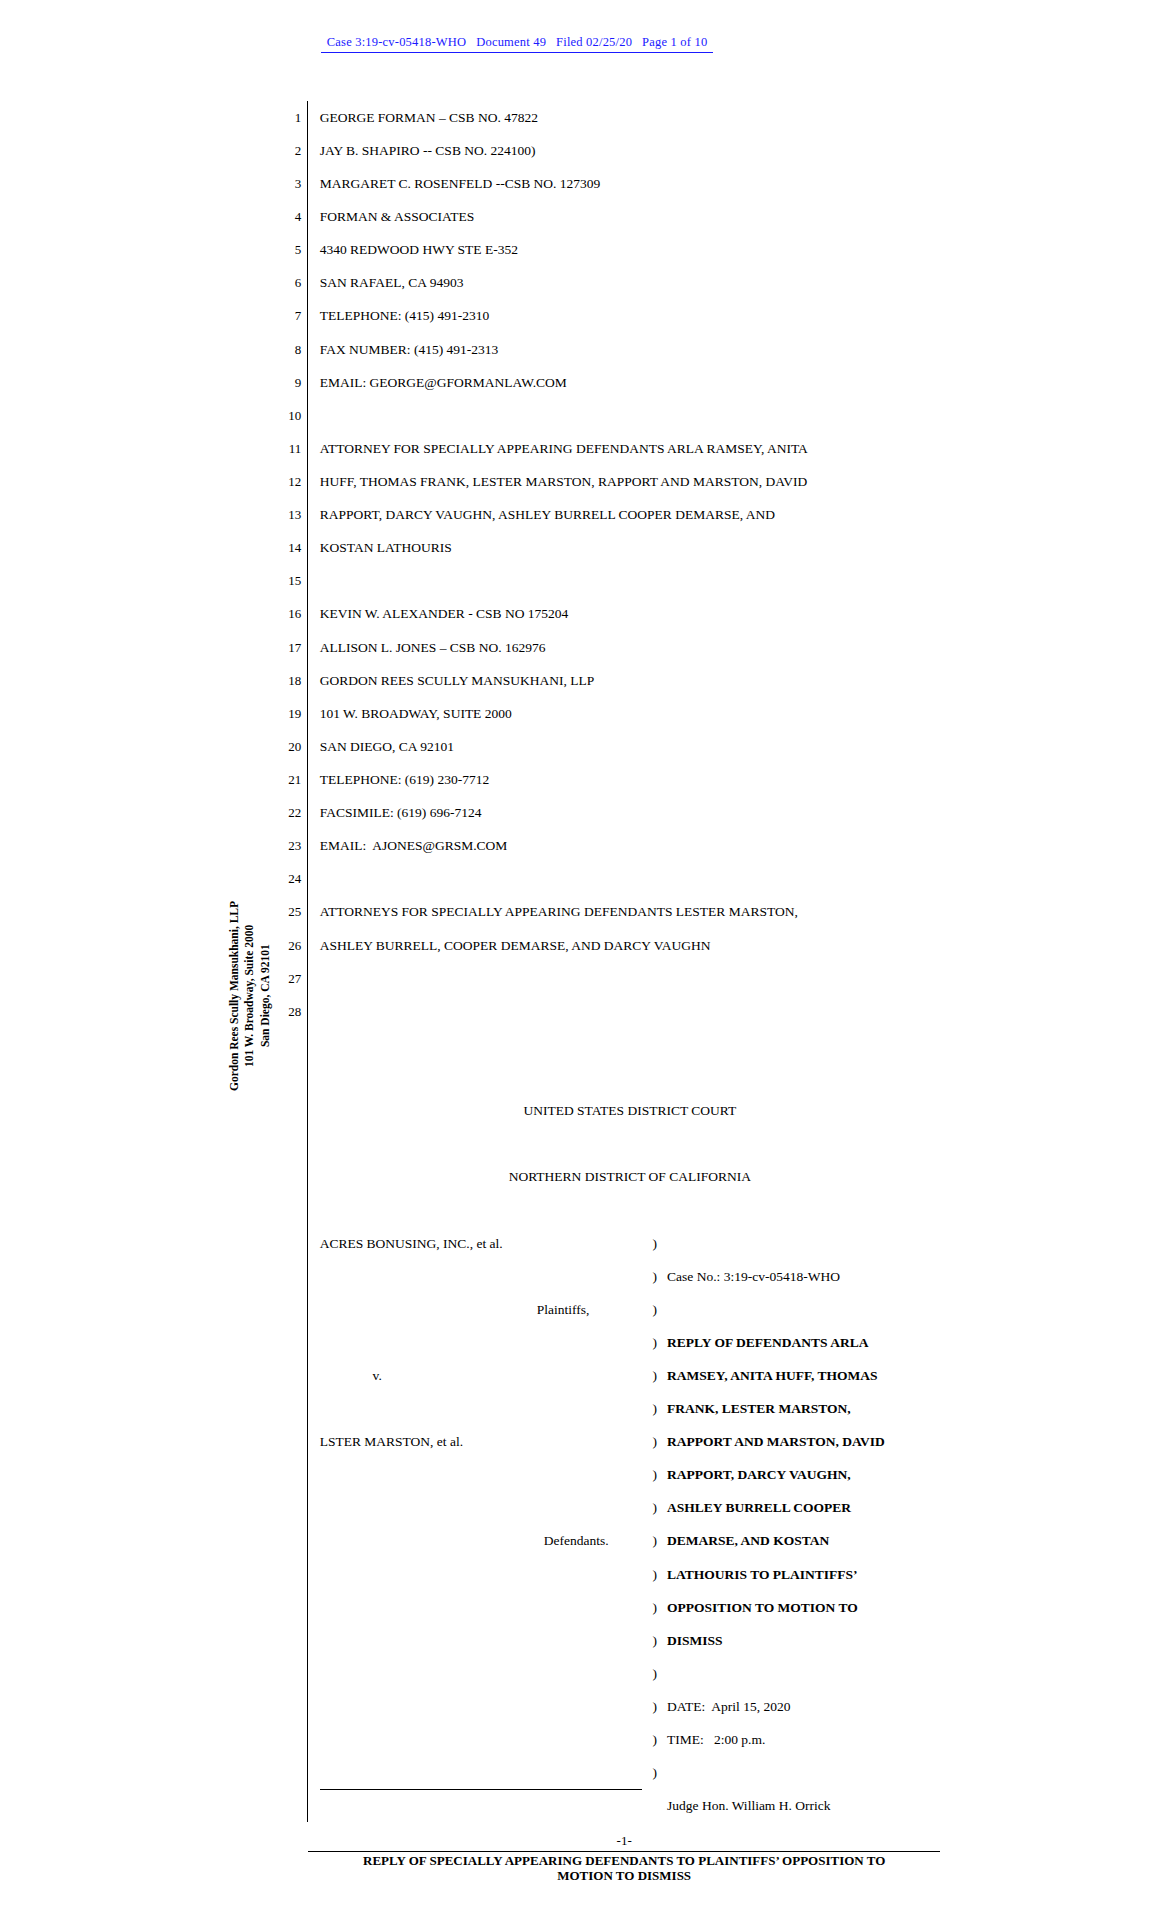Case 3:19-cv-05418-WHO Document 49 Filed 02/25/20 Page 1 of 10
Gordon Rees Scully Mansukhani, LLP
101 W. Broadway, Suite 2000
San Diego, CA 92101
1
2
3
4
5
6
7
8
9
10
11
12
13
14
15
16
17
18
19
20
21
22
23
24
25
26
27
28
GEORGE FORMAN – CSB NO. 47822
JAY B. SHAPIRO -- CSB NO. 224100)
MARGARET C. ROSENFELD --CSB NO. 127309
FORMAN & ASSOCIATES
4340 REDWOOD HWY STE E-352
SAN RAFAEL, CA 94903
TELEPHONE: (415) 491-2310
FAX NUMBER: (415) 491-2313
EMAIL: GEORGE@GFORMANLAW.COM
ATTORNEY FOR SPECIALLY APPEARING DEFENDANTS ARLA RAMSEY, ANITA
HUFF, THOMAS FRANK, LESTER MARSTON, RAPPORT AND MARSTON, DAVID
RAPPORT, DARCY VAUGHN, ASHLEY BURRELL COOPER DEMARSE, AND
KOSTAN LATHOURIS
KEVIN W. ALEXANDER - CSB NO 175204
ALLISON L. JONES – CSB NO. 162976
GORDON REES SCULLY MANSUKHANI, LLP
101 W. BROADWAY, SUITE 2000
SAN DIEGO, CA 92101
TELEPHONE: (619) 230-7712
FACSIMILE: (619) 696-7124
EMAIL: AJONES@GRSM.COM
ATTORNEYS FOR SPECIALLY APPEARING DEFENDANTS LESTER MARSTON,
ASHLEY BURRELL, COOPER DEMARSE, AND DARCY VAUGHN
UNITED STATES DISTRICT COURT
NORTHERN DISTRICT OF CALIFORNIA
| ACRES BONUSING, INC., et al. Plaintiffs, v. LSTER MARSTON, et al. Defendants. | ) ) ) ) ) ) ) ) ) ) ) ) ) ) ) ) ) | Case No.: 3:19-cv-05418-WHO REPLY OF DEFENDANTS ARLA RAMSEY, ANITA HUFF, THOMAS FRANK, LESTER MARSTON, RAPPORT AND MARSTON, DAVID RAPPORT, DARCY VAUGHN, ASHLEY BURRELL COOPER DEMARSE, AND KOSTAN LATHOURIS TO PLAINTIFFS’ OPPOSITION TO MOTION TO DISMISS DATE: April 15, 2020 TIME: 2:00 p.m. Judge Hon. William H. Orrick |
-1-
REPLY OF SPECIALLY APPEARING DEFENDANTS TO PLAINTIFFS’ OPPOSITION TO
MOTION TO DISMISS